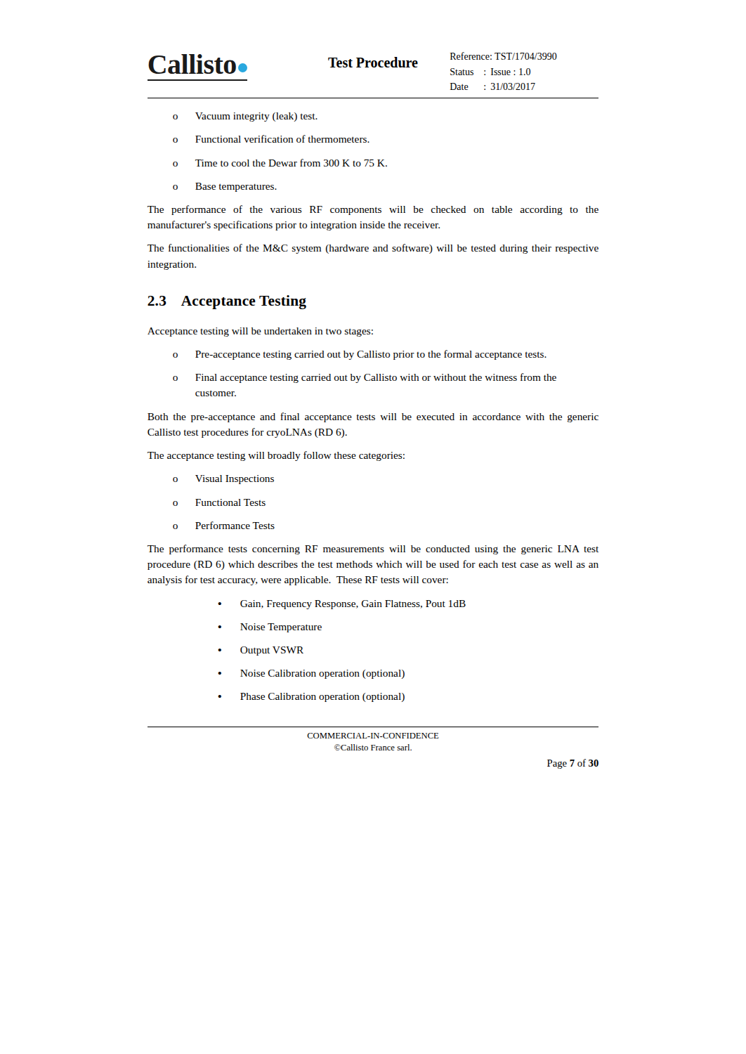Callisto
Test Procedure
| Reference: TST/1704/3990 |
| Status | : | Issue : 1.0 |
| Date | : | 31/03/2017 |
Vacuum integrity (leak) test.
Functional verification of thermometers.
Time to cool the Dewar from 300 K to 75 K.
Base temperatures.
The performance of the various RF components will be checked on table according to the manufacturer's specifications prior to integration inside the receiver.
The functionalities of the M&C system (hardware and software) will be tested during their respective integration.
2.3 Acceptance Testing
Acceptance testing will be undertaken in two stages:
Pre-acceptance testing carried out by Callisto prior to the formal acceptance tests.
Final acceptance testing carried out by Callisto with or without the witness from the customer.
Both the pre-acceptance and final acceptance tests will be executed in accordance with the generic Callisto test procedures for cryoLNAs (RD 6).
The acceptance testing will broadly follow these categories:
Visual Inspections
Functional Tests
Performance Tests
The performance tests concerning RF measurements will be conducted using the generic LNA test procedure (RD 6) which describes the test methods which will be used for each test case as well as an analysis for test accuracy, were applicable. These RF tests will cover:
Gain, Frequency Response, Gain Flatness, Pout 1dB
Noise Temperature
Output VSWR
Noise Calibration operation (optional)
Phase Calibration operation (optional)
COMMERCIAL-IN-CONFIDENCE
©Callisto France sarl.
Page 7 of 30